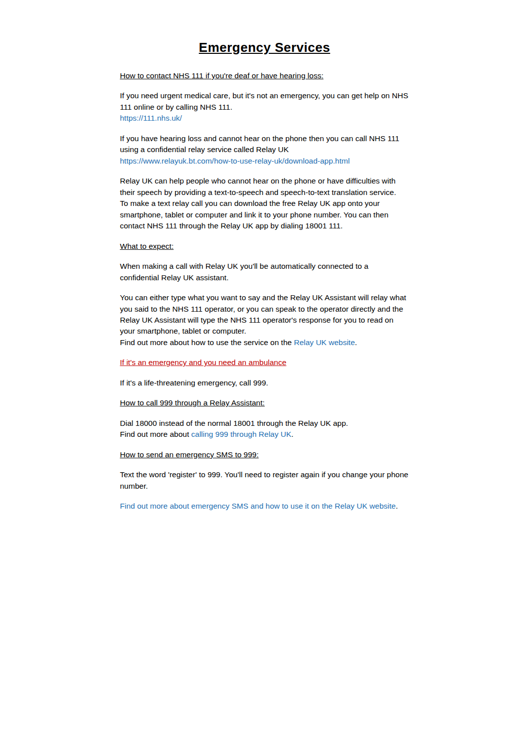Emergency Services
How to contact NHS 111 if you're deaf or have hearing loss:
If you need urgent medical care, but it's not an emergency, you can get help on NHS 111 online or by calling NHS 111.
https://111.nhs.uk/
If you have hearing loss and cannot hear on the phone then you can call NHS 111 using a confidential relay service called Relay UK
https://www.relayuk.bt.com/how-to-use-relay-uk/download-app.html
Relay UK can help people who cannot hear on the phone or have difficulties with their speech by providing a text-to-speech and speech-to-text translation service.
To make a text relay call you can download the free Relay UK app onto your smartphone, tablet or computer and link it to your phone number. You can then contact NHS 111 through the Relay UK app by dialing 18001 111.
What to expect:
When making a call with Relay UK you'll be automatically connected to a confidential Relay UK assistant.
You can either type what you want to say and the Relay UK Assistant will relay what you said to the NHS 111 operator, or you can speak to the operator directly and the Relay UK Assistant will type the NHS 111 operator's response for you to read on your smartphone, tablet or computer.
Find out more about how to use the service on the Relay UK website.
If it's an emergency and you need an ambulance
If it's a life-threatening emergency, call 999.
How to call 999 through a Relay Assistant:
Dial 18000 instead of the normal 18001 through the Relay UK app.
Find out more about calling 999 through Relay UK.
How to send an emergency SMS to 999:
Text the word 'register' to 999. You'll need to register again if you change your phone number.
Find out more about emergency SMS and how to use it on the Relay UK website.